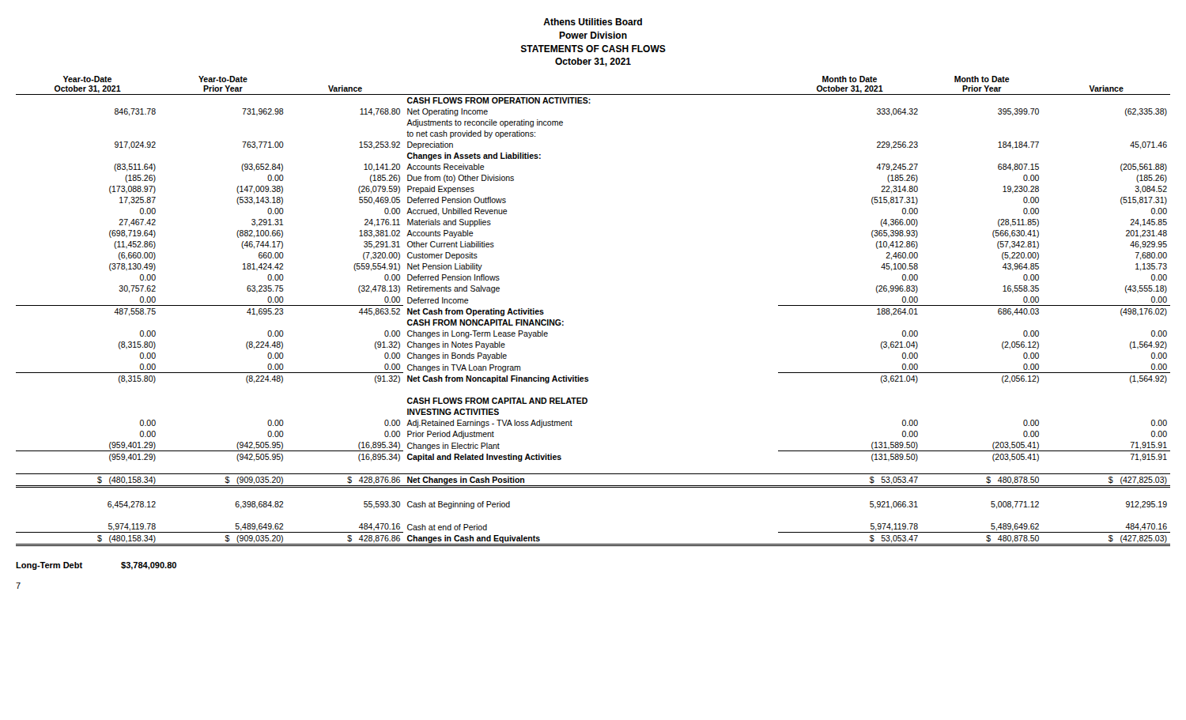Athens Utilities Board
Power Division
STATEMENTS OF CASH FLOWS
October 31, 2021
| Year-to-Date October 31, 2021 | Year-to-Date Prior Year | Variance | | Month to Date October 31, 2021 | Month to Date Prior Year | Variance |
| --- | --- | --- | --- | --- | --- | --- |
| | CASH FLOWS FROM OPERATION ACTIVITIES: | |
| 846,731.78 | 731,962.98 | 114,768.80 | Net Operating Income | 333,064.32 | 395,399.70 | (62,335.38) |
| | Adjustments to reconcile operating income | |
| | to net cash provided by operations: | |
| 917,024.92 | 763,771.00 | 153,253.92 | Depreciation | 229,256.23 | 184,184.77 | 45,071.46 |
| | Changes in Assets and Liabilities: | |
| (83,511.64) | (93,652.84) | 10,141.20 | Accounts Receivable | 479,245.27 | 684,807.15 | (205,561.88) |
| (185.26) | 0.00 | (185.26) | Due from (to) Other Divisions | (185.26) | 0.00 | (185.26) |
| (173,088.97) | (147,009.38) | (26,079.59) | Prepaid Expenses | 22,314.80 | 19,230.28 | 3,084.52 |
| 17,325.87 | (533,143.18) | 550,469.05 | Deferred Pension Outflows | (515,817.31) | 0.00 | (515,817.31) |
| 0.00 | 0.00 | 0.00 | Accrued, Unbilled Revenue | 0.00 | 0.00 | 0.00 |
| 27,467.42 | 3,291.31 | 24,176.11 | Materials and Supplies | (4,366.00) | (28,511.85) | 24,145.85 |
| (698,719.64) | (882,100.66) | 183,381.02 | Accounts Payable | (365,398.93) | (566,630.41) | 201,231.48 |
| (11,452.86) | (46,744.17) | 35,291.31 | Other Current Liabilities | (10,412.86) | (57,342.81) | 46,929.95 |
| (6,660.00) | 660.00 | (7,320.00) | Customer Deposits | 2,460.00 | (5,220.00) | 7,680.00 |
| (378,130.49) | 181,424.42 | (559,554.91) | Net Pension Liability | 45,100.58 | 43,964.85 | 1,135.73 |
| 0.00 | 0.00 | 0.00 | Deferred Pension Inflows | 0.00 | 0.00 | 0.00 |
| 30,757.62 | 63,235.75 | (32,478.13) | Retirements and Salvage | (26,996.83) | 16,558.35 | (43,555.18) |
| 0.00 | 0.00 | 0.00 | Deferred Income | 0.00 | 0.00 | 0.00 |
| 487,558.75 | 41,695.23 | 445,863.52 | Net Cash from Operating Activities | 188,264.01 | 686,440.03 | (498,176.02) |
| | CASH FROM NONCAPITAL FINANCING: | |
| 0.00 | 0.00 | 0.00 | Changes in Long-Term Lease Payable | 0.00 | 0.00 | 0.00 |
| (8,315.80) | (8,224.48) | (91.32) | Changes in Notes Payable | (3,621.04) | (2,056.12) | (1,564.92) |
| 0.00 | 0.00 | 0.00 | Changes in Bonds Payable | 0.00 | 0.00 | 0.00 |
| 0.00 | 0.00 | 0.00 | Changes in TVA Loan Program | 0.00 | 0.00 | 0.00 |
| (8,315.80) | (8,224.48) | (91.32) | Net Cash from Noncapital Financing Activities | (3,621.04) | (2,056.12) | (1,564.92) |
| | CASH FLOWS FROM CAPITAL AND RELATED | |
| | INVESTING ACTIVITIES | |
| 0.00 | 0.00 | 0.00 | Adj.Retained Earnings - TVA loss Adjustment | 0.00 | 0.00 | 0.00 |
| 0.00 | 0.00 | 0.00 | Prior Period Adjustment | 0.00 | 0.00 | 0.00 |
| (959,401.29) | (942,505.95) | (16,895.34) | Changes in Electric Plant | (131,589.50) | (203,505.41) | 71,915.91 |
| (959,401.29) | (942,505.95) | (16,895.34) | Capital and Related Investing Activities | (131,589.50) | (203,505.41) | 71,915.91 |
| $ (480,158.34) | $ (909,035.20) | $ 428,876.86 | Net Changes in Cash Position | $ 53,053.47 | $ 480,878.50 | $ (427,825.03) |
| 6,454,278.12 | 6,398,684.82 | 55,593.30 | Cash at Beginning of Period | 5,921,066.31 | 5,008,771.12 | 912,295.19 |
| 5,974,119.78 | 5,489,649.62 | 484,470.16 | Cash at end of Period | 5,974,119.78 | 5,489,649.62 | 484,470.16 |
| $ (480,158.34) | $ (909,035.20) | $ 428,876.86 | Changes in Cash and Equivalents | $ 53,053.47 | $ 480,878.50 | $ (427,825.03) |
Long-Term Debt $3,784,090.80
7